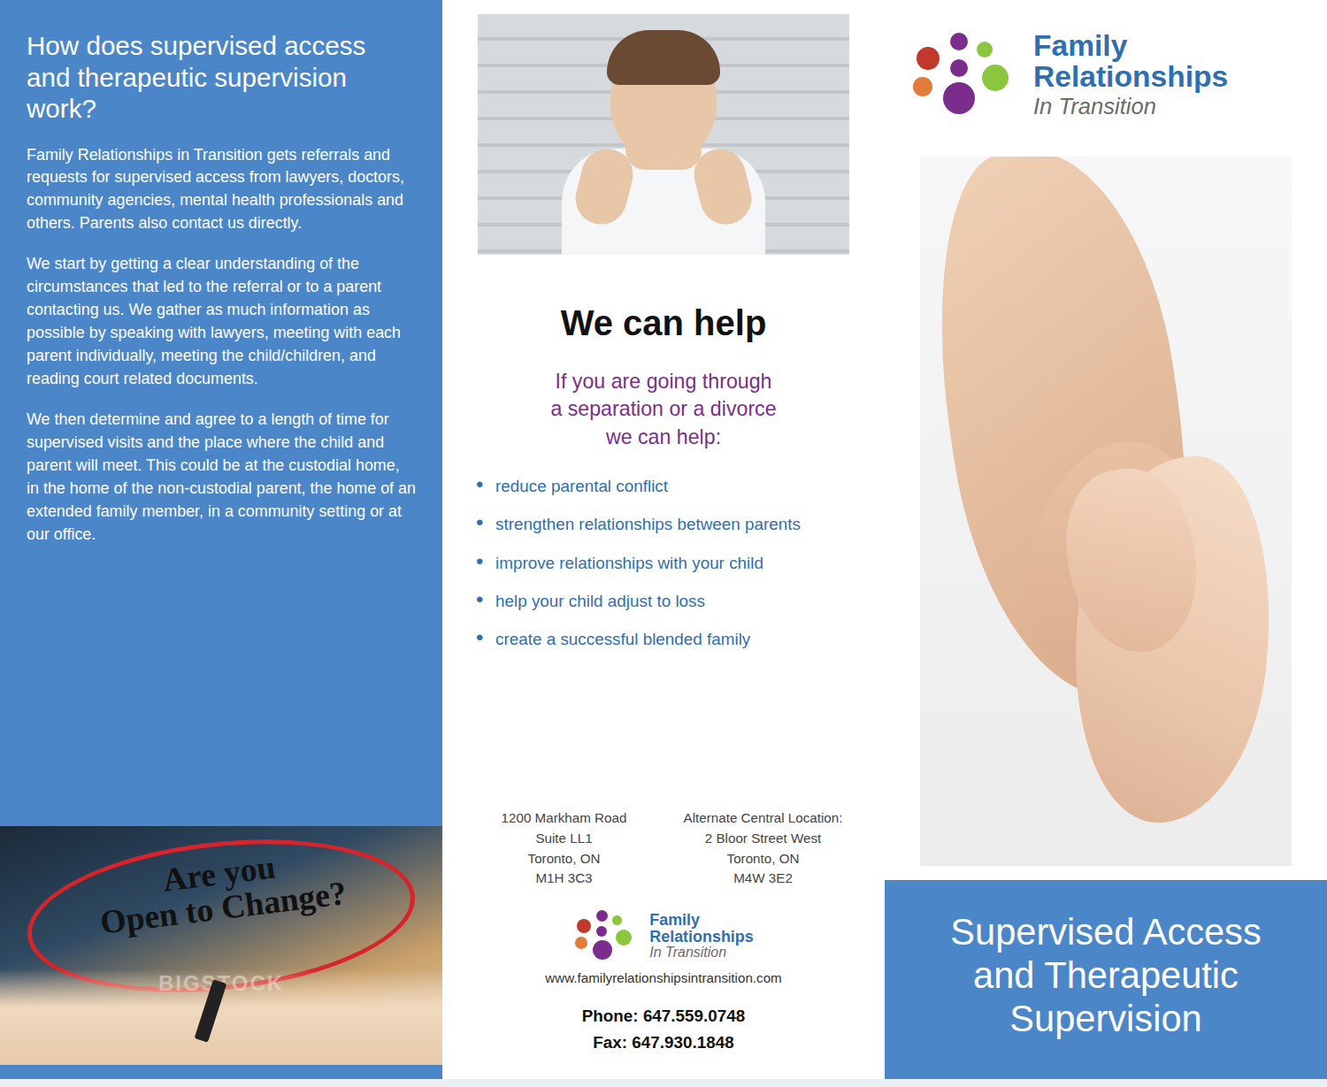How does supervised access and therapeutic supervision work?
Family Relationships in Transition gets referrals and requests for supervised access from lawyers, doctors, community agencies, mental health professionals and others. Parents also contact us directly.
We start by getting a clear understanding of the circumstances that led to the referral or to a parent contacting us. We gather as much information as possible by speaking with lawyers, meeting with each parent individually, meeting the child/children, and reading court related documents.
We then determine and agree to a length of time for supervised visits and the place where the child and parent will meet. This could be at the custodial home, in the home of the non-custodial parent, the home of an extended family member, in a community setting or at our office.
Are you
Open to Change?
BIGSTOCK
We can help
If you are going through
a separation or a divorce
we can help:
reduce parental conflict
strengthen relationships between parents
improve relationships with your child
help your child adjust to loss
create a successful blended family
1200 Markham Road
Suite LL1
Toronto, ON
M1H 3C3
Alternate Central Location:
2 Bloor Street West
Toronto, ON
M4W 3E2
Family Relationships In Transition
www.familyrelationshipsintransition.com
Phone: 647.559.0748
Fax: 647.930.1848
Family Relationships In Transition
Supervised Access
and Therapeutic
Supervision